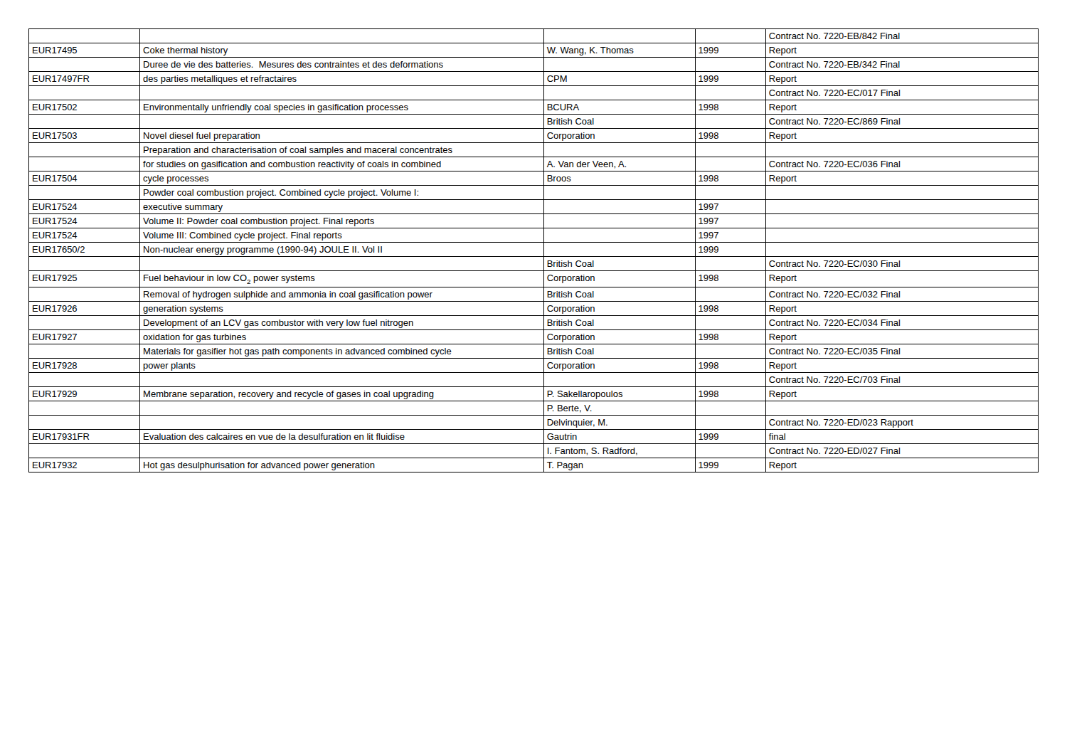| | | | | Contract No. 7220-EB/842 Final |
| EUR17495 | Coke thermal history | W. Wang, K. Thomas | 1999 | Report |
| | Duree de vie des batteries. Mesures des contraintes et des deformations | | | Contract No. 7220-EB/342 Final |
| EUR17497FR | des parties metalliques et refractaires | CPM | 1999 | Report |
| | | | | Contract No. 7220-EC/017 Final |
| EUR17502 | Environmentally unfriendly coal species in gasification processes | BCURA | 1998 | Report |
| | | British Coal | | Contract No. 7220-EC/869 Final |
| EUR17503 | Novel diesel fuel preparation | Corporation | 1998 | Report |
| | Preparation and characterisation of coal samples and maceral concentrates | | | |
| | for studies on gasification and combustion reactivity of coals in combined | A. Van der Veen, A. | | Contract No. 7220-EC/036 Final |
| EUR17504 | cycle processes | Broos | 1998 | Report |
| | Powder coal combustion project. Combined cycle project. Volume I: | | | |
| EUR17524 | executive summary | | 1997 | |
| EUR17524 | Volume II: Powder coal combustion project. Final reports | | 1997 | |
| EUR17524 | Volume III: Combined cycle project. Final reports | | 1997 | |
| EUR17650/2 | Non-nuclear energy programme (1990-94) JOULE II. Vol II | | 1999 | |
| | | British Coal | | Contract No. 7220-EC/030 Final |
| EUR17925 | Fuel behaviour in low CO 2 power systems | Corporation | 1998 | Report |
| | Removal of hydrogen sulphide and ammonia in coal gasification power | British Coal | | Contract No. 7220-EC/032 Final |
| EUR17926 | generation systems | Corporation | 1998 | Report |
| | Development of an LCV gas combustor with very low fuel nitrogen | British Coal | | Contract No. 7220-EC/034 Final |
| EUR17927 | oxidation for gas turbines | Corporation | 1998 | Report |
| | Materials for gasifier hot gas path components in advanced combined cycle | British Coal | | Contract No. 7220-EC/035 Final |
| EUR17928 | power plants | Corporation | 1998 | Report |
| | | | | Contract No. 7220-EC/703 Final |
| EUR17929 | Membrane separation, recovery and recycle of gases in coal upgrading | P. Sakellaropoulos | 1998 | Report |
| | | P. Berte, V. | | |
| | | Delvinquier, M. | | Contract No. 7220-ED/023 Rapport |
| EUR17931FR | Evaluation des calcaires en vue de la desulfuration en lit fluidise | Gautrin | 1999 | final |
| | | I. Fantom, S. Radford, | | Contract No. 7220-ED/027 Final |
| EUR17932 | Hot gas desulphurisation for advanced power generation | T. Pagan | 1999 | Report |